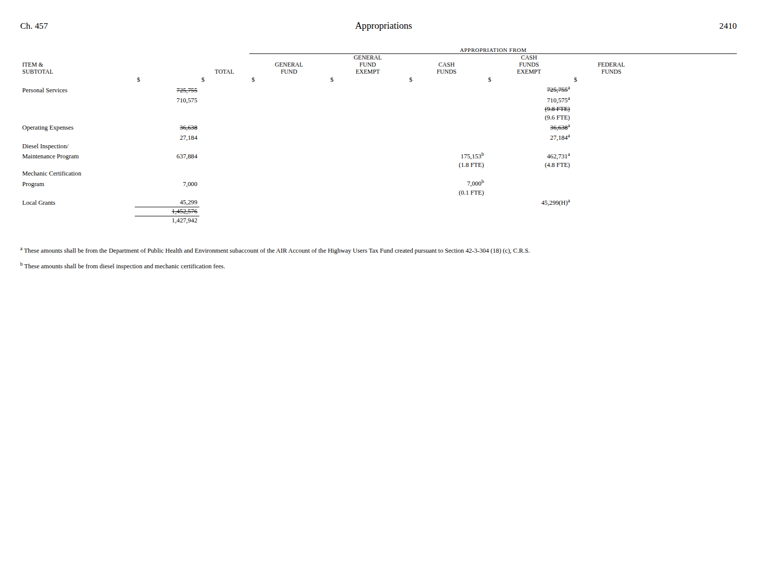Ch. 457
Appropriations
2410
| | | | APPROPRIATION FROM |
| ITEM & SUBTOTAL | | TOTAL | GENERAL FUND | GENERAL FUND EXEMPT | CASH FUNDS | CASH FUNDS EXEMPT | FEDERAL FUNDS | |
| | $ | $ | $ | $ | $ | $ | $ | |
| Personal Services | 725,755 | | | | | 725,755 a | | |
| | 710,575 | | | | | 710,575 a | | |
| | | | | | | (9.8 FTE) | | |
| | | | | | | (9.6 FTE) | | |
| Operating Expenses | 36,638 | | | | | 36,638 a | | |
| | 27,184 | | | | | 27,184 a | | |
| Diesel Inspection/ | | | | | | | | |
| Maintenance Program | 637,884 | | | | 175,153 b | 462,731 a | | |
| | | | | | (1.8 FTE) | (4.8 FTE) | | |
| Mechanic Certification | | | | | | | | |
| Program | 7,000 | | | | 7,000 b | | | |
| | | | | | (0.1 FTE) | | | |
| Local Grants | 45,299 | | | | | 45,299(H) a | | |
| | 1,452,576 | | | | | | | |
| | 1,427,942 | | | | | | | |
a These amounts shall be from the Department of Public Health and Environment subaccount of the AIR Account of the Highway Users Tax Fund created pursuant to Section 42-3-304 (18) (c), C.R.S.
b These amounts shall be from diesel inspection and mechanic certification fees.